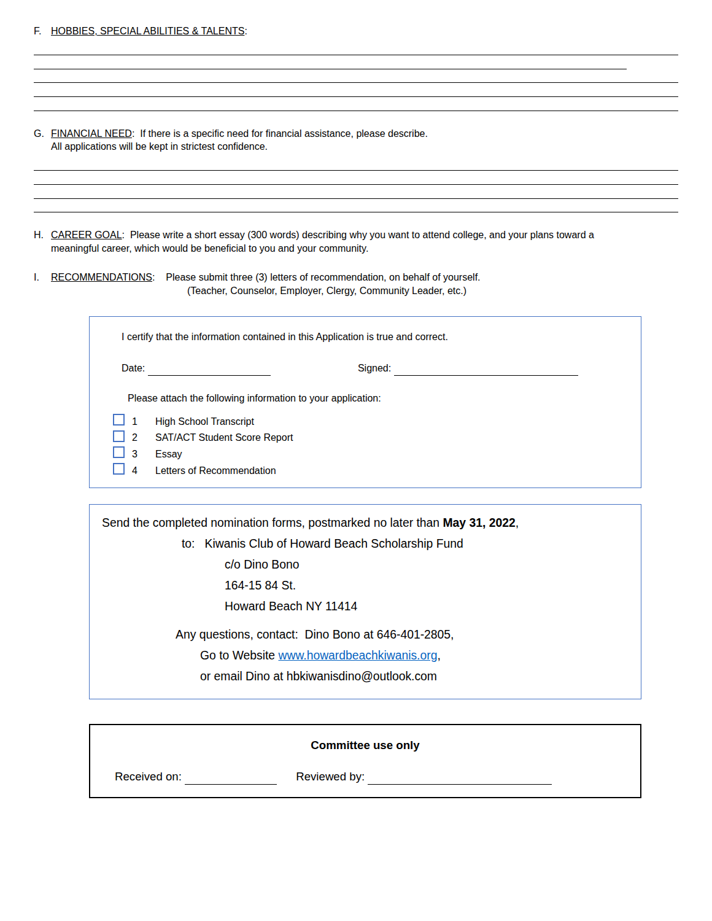F. HOBBIES, SPECIAL ABILITIES & TALENTS:
G. FINANCIAL NEED: If there is a specific need for financial assistance, please describe.
All applications will be kept in strictest confidence.
H. CAREER GOAL: Please write a short essay (300 words) describing why you want to attend college, and your plans toward a
meaningful career, which would be beneficial to you and your community.
I. RECOMMENDATIONS: Please submit three (3) letters of recommendation, on behalf of yourself.
(Teacher, Counselor, Employer, Clergy, Community Leader, etc.)
I certify that the information contained in this Application is true and correct.
Date: Signed:
Please attach the following information to your application:
| | 1 | High School Transcript |
| | 2 | SAT/ACT Student Score Report |
| | 3 | Essay |
| | 4 | Letters of Recommendation |
Send the completed nomination forms, postmarked no later than May 31, 2022,
to: Kiwanis Club of Howard Beach Scholarship Fund
c/o Dino Bono
164-15 84 St.
Howard Beach NY 11414
Any questions, contact: Dino Bono at 646-401-2805,
Go to Website www.howardbeachkiwanis.org,
or email Dino at hbkiwanisdino@outlook.com
Committee use only
Received on: Reviewed by: